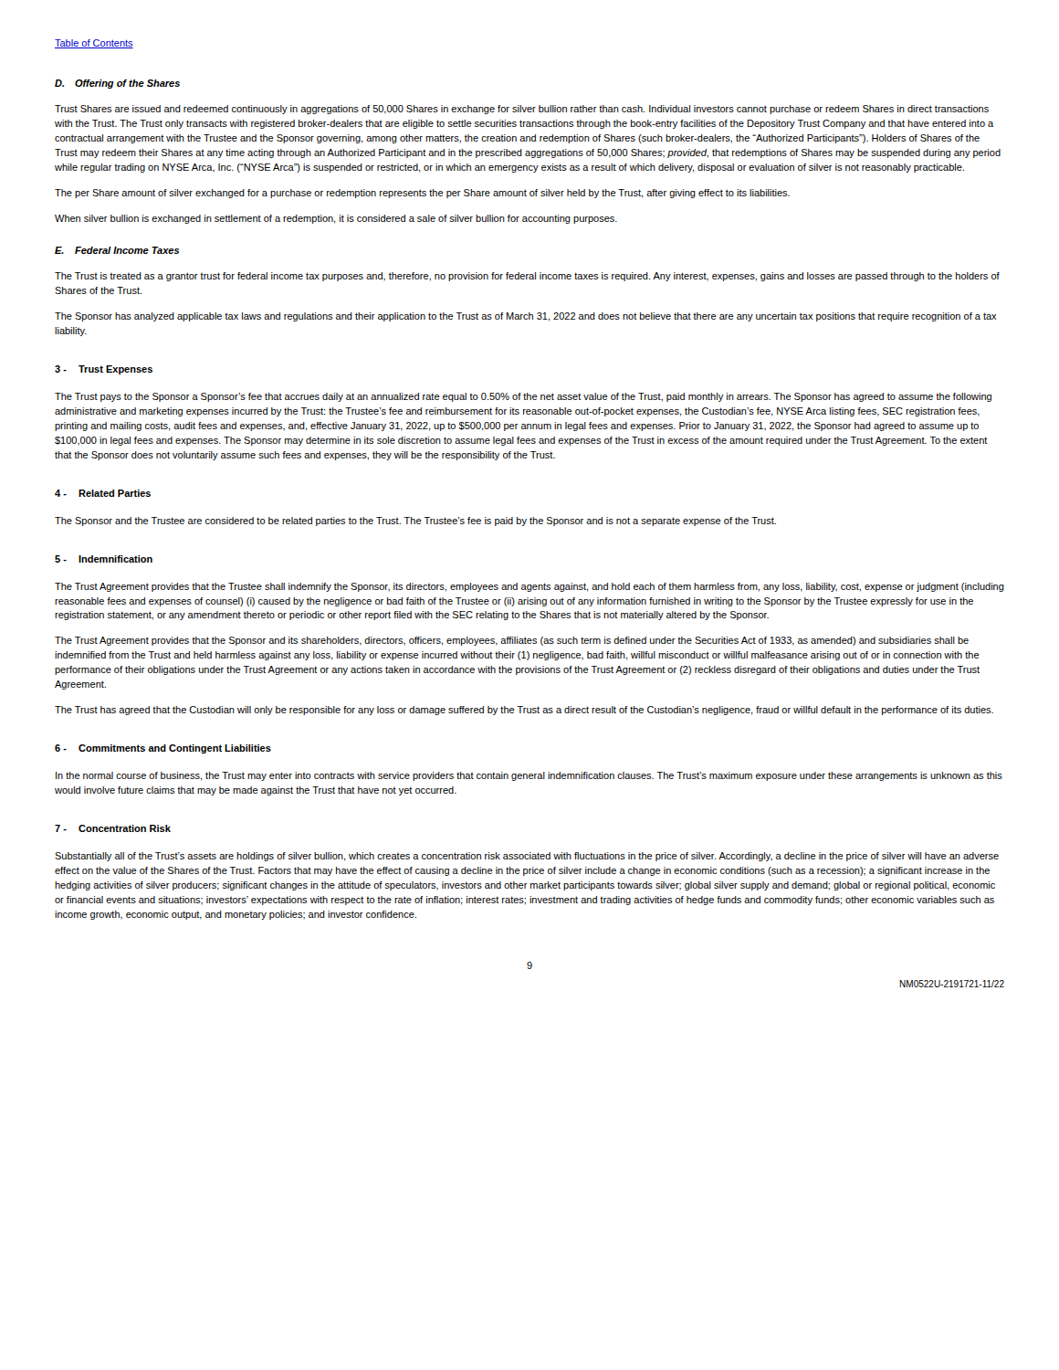Table of Contents
D. Offering of the Shares
Trust Shares are issued and redeemed continuously in aggregations of 50,000 Shares in exchange for silver bullion rather than cash. Individual investors cannot purchase or redeem Shares in direct transactions with the Trust. The Trust only transacts with registered broker-dealers that are eligible to settle securities transactions through the book-entry facilities of the Depository Trust Company and that have entered into a contractual arrangement with the Trustee and the Sponsor governing, among other matters, the creation and redemption of Shares (such broker-dealers, the “Authorized Participants”). Holders of Shares of the Trust may redeem their Shares at any time acting through an Authorized Participant and in the prescribed aggregations of 50,000 Shares; provided, that redemptions of Shares may be suspended during any period while regular trading on NYSE Arca, Inc. (“NYSE Arca”) is suspended or restricted, or in which an emergency exists as a result of which delivery, disposal or evaluation of silver is not reasonably practicable.
The per Share amount of silver exchanged for a purchase or redemption represents the per Share amount of silver held by the Trust, after giving effect to its liabilities.
When silver bullion is exchanged in settlement of a redemption, it is considered a sale of silver bullion for accounting purposes.
E. Federal Income Taxes
The Trust is treated as a grantor trust for federal income tax purposes and, therefore, no provision for federal income taxes is required. Any interest, expenses, gains and losses are passed through to the holders of Shares of the Trust.
The Sponsor has analyzed applicable tax laws and regulations and their application to the Trust as of March 31, 2022 and does not believe that there are any uncertain tax positions that require recognition of a tax liability.
3 -Trust Expenses
The Trust pays to the Sponsor a Sponsor’s fee that accrues daily at an annualized rate equal to 0.50% of the net asset value of the Trust, paid monthly in arrears. The Sponsor has agreed to assume the following administrative and marketing expenses incurred by the Trust: the Trustee’s fee and reimbursement for its reasonable out-of-pocket expenses, the Custodian’s fee, NYSE Arca listing fees, SEC registration fees, printing and mailing costs, audit fees and expenses, and, effective January 31, 2022, up to $500,000 per annum in legal fees and expenses. Prior to January 31, 2022, the Sponsor had agreed to assume up to $100,000 in legal fees and expenses. The Sponsor may determine in its sole discretion to assume legal fees and expenses of the Trust in excess of the amount required under the Trust Agreement. To the extent that the Sponsor does not voluntarily assume such fees and expenses, they will be the responsibility of the Trust.
4 -Related Parties
The Sponsor and the Trustee are considered to be related parties to the Trust. The Trustee’s fee is paid by the Sponsor and is not a separate expense of the Trust.
5 -Indemnification
The Trust Agreement provides that the Trustee shall indemnify the Sponsor, its directors, employees and agents against, and hold each of them harmless from, any loss, liability, cost, expense or judgment (including reasonable fees and expenses of counsel) (i) caused by the negligence or bad faith of the Trustee or (ii) arising out of any information furnished in writing to the Sponsor by the Trustee expressly for use in the registration statement, or any amendment thereto or periodic or other report filed with the SEC relating to the Shares that is not materially altered by the Sponsor.
The Trust Agreement provides that the Sponsor and its shareholders, directors, officers, employees, affiliates (as such term is defined under the Securities Act of 1933, as amended) and subsidiaries shall be indemnified from the Trust and held harmless against any loss, liability or expense incurred without their (1) negligence, bad faith, willful misconduct or willful malfeasance arising out of or in connection with the performance of their obligations under the Trust Agreement or any actions taken in accordance with the provisions of the Trust Agreement or (2) reckless disregard of their obligations and duties under the Trust Agreement.
The Trust has agreed that the Custodian will only be responsible for any loss or damage suffered by the Trust as a direct result of the Custodian’s negligence, fraud or willful default in the performance of its duties.
6 -Commitments and Contingent Liabilities
In the normal course of business, the Trust may enter into contracts with service providers that contain general indemnification clauses. The Trust’s maximum exposure under these arrangements is unknown as this would involve future claims that may be made against the Trust that have not yet occurred.
7 -Concentration Risk
Substantially all of the Trust’s assets are holdings of silver bullion, which creates a concentration risk associated with fluctuations in the price of silver. Accordingly, a decline in the price of silver will have an adverse effect on the value of the Shares of the Trust. Factors that may have the effect of causing a decline in the price of silver include a change in economic conditions (such as a recession); a significant increase in the hedging activities of silver producers; significant changes in the attitude of speculators, investors and other market participants towards silver; global silver supply and demand; global or regional political, economic or financial events and situations; investors’ expectations with respect to the rate of inflation; interest rates; investment and trading activities of hedge funds and commodity funds; other economic variables such as income growth, economic output, and monetary policies; and investor confidence.
9
NM0522U-2191721-11/22